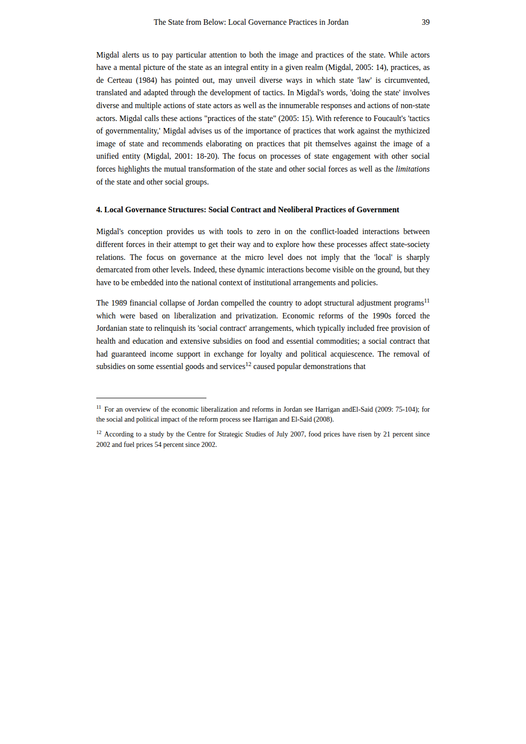The State from Below: Local Governance Practices in Jordan 39
Migdal alerts us to pay particular attention to both the image and practices of the state. While actors have a mental picture of the state as an integral entity in a given realm (Migdal, 2005: 14), practices, as de Certeau (1984) has pointed out, may unveil diverse ways in which state 'law' is circumvented, translated and adapted through the development of tactics. In Migdal's words, 'doing the state' involves diverse and multiple actions of state actors as well as the innumerable responses and actions of non-state actors. Migdal calls these actions "practices of the state" (2005: 15). With reference to Foucault's 'tactics of governmentality,' Migdal advises us of the importance of practices that work against the mythicized image of state and recommends elaborating on practices that pit themselves against the image of a unified entity (Migdal, 2001: 18-20). The focus on processes of state engagement with other social forces highlights the mutual transformation of the state and other social forces as well as the limitations of the state and other social groups.
4. Local Governance Structures: Social Contract and Neoliberal Practices of Government
Migdal's conception provides us with tools to zero in on the conflict-loaded interactions between different forces in their attempt to get their way and to explore how these processes affect state-society relations. The focus on governance at the micro level does not imply that the 'local' is sharply demarcated from other levels. Indeed, these dynamic interactions become visible on the ground, but they have to be embedded into the national context of institutional arrangements and policies.
The 1989 financial collapse of Jordan compelled the country to adopt structural adjustment programs11 which were based on liberalization and privatization. Economic reforms of the 1990s forced the Jordanian state to relinquish its 'social contract' arrangements, which typically included free provision of health and education and extensive subsidies on food and essential commodities; a social contract that had guaranteed income support in exchange for loyalty and political acquiescence. The removal of subsidies on some essential goods and services12 caused popular demonstrations that
11 For an overview of the economic liberalization and reforms in Jordan see Harrigan andEl-Said (2009: 75-104); for the social and political impact of the reform process see Harrigan and El-Said (2008).
12 According to a study by the Centre for Strategic Studies of July 2007, food prices have risen by 21 percent since 2002 and fuel prices 54 percent since 2002.